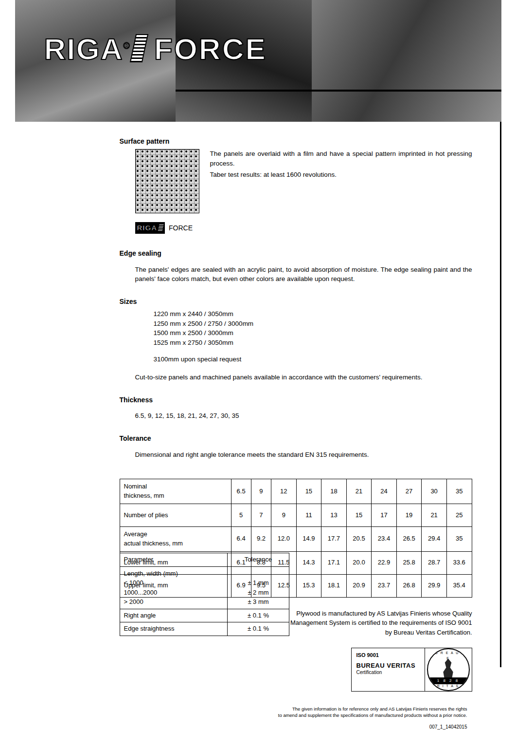RIGA® FORCE
Surface pattern
The panels are overlaid with a film and have a special pattern imprinted in hot pressing process.
Taber test results: at least 1600 revolutions.
RIGA FORCE
Edge sealing
The panels' edges are sealed with an acrylic paint, to avoid absorption of moisture. The edge sealing paint and the panels' face colors match, but even other colors are available upon request.
Sizes
1220 mm x 2440 / 3050mm
1250 mm x 2500 / 2750 / 3000mm
1500 mm x 2500 / 3000mm
1525 mm x 2750 / 3050mm
3100mm upon special request
Cut-to-size panels and machined panels available in accordance with the customers' requirements.
Thickness
6.5, 9, 12, 15, 18, 21, 24, 27, 30, 35
Tolerance
Dimensional and right angle tolerance meets the standard EN 315 requirements.
| Nominal thickness, mm | 6.5 | 9 | 12 | 15 | 18 | 21 | 24 | 27 | 30 | 35 |
| Number of plies | 5 | 7 | 9 | 11 | 13 | 15 | 17 | 19 | 21 | 25 |
| Average actual thickness, mm | 6.4 | 9.2 | 12.0 | 14.9 | 17.7 | 20.5 | 23.4 | 26.5 | 29.4 | 35 |
| Lower limit, mm | 6.1 | 8.8 | 11.5 | 14.3 | 17.1 | 20.0 | 22.9 | 25.8 | 28.7 | 33.6 |
| Upper limit, mm | 6.9 | 9.5 | 12.5 | 15.3 | 18.1 | 20.9 | 23.7 | 26.8 | 29.9 | 35.4 |
| Parameter | Tolerance |
| Length, width (mm) < 1000 1000...2000 > 2000 | ± 1 mm ± 2 mm ± 3 mm |
| Right angle | ± 0.1 % |
| Edge straightness | ± 0.1 % |
Plywood is manufactured by AS Latvijas Finieris whose Quality Management System is certified to the requirements of ISO 9001 by Bureau Veritas Certification.
ISO 9001
BUREAU VERITAS
Certification
B U R E A U V E R I T A S 1 8 2 8
The given information is for reference only and AS Latvijas Finieris reserves the rights
to amend and supplement the specifications of manufactured products without a prior notice.
007_1_14042015